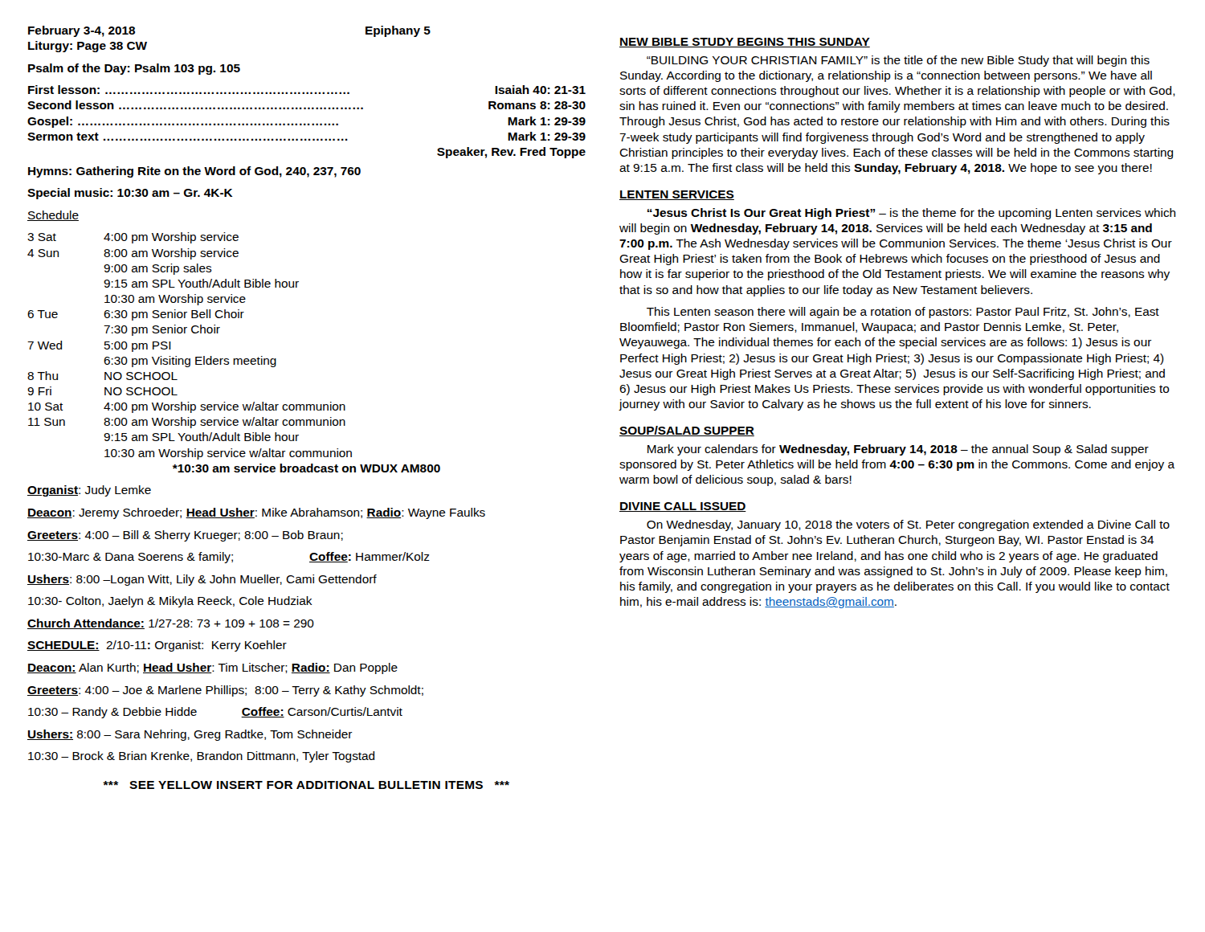February 3-4, 2018 Epiphany 5
Liturgy: Page 38 CW
Psalm of the Day: Psalm 103 pg. 105
First lesson:……………………………………………………Isaiah 40: 21-31
Second lesson……………………………………………………Romans 8: 28-30
Gospel:………………………………………………………. Mark 1: 29-39
Sermon text……………………………………………………Mark 1: 29-39
Speaker, Rev. Fred Toppe
Hymns: Gathering Rite on the Word of God, 240, 237, 760
Special music: 10:30 am – Gr. 4K-K
Schedule
| 3 Sat | 4:00 pm Worship service |
| 4 Sun | 8:00 am Worship service |
| | 9:00 am Scrip sales |
| | 9:15 am SPL Youth/Adult Bible hour |
| | 10:30 am Worship service |
| 6 Tue | 6:30 pm Senior Bell Choir |
| | 7:30 pm Senior Choir |
| 7 Wed | 5:00 pm PSI |
| | 6:30 pm Visiting Elders meeting |
| 8 Thu | NO SCHOOL |
| 9 Fri | NO SCHOOL |
| 10 Sat | 4:00 pm Worship service w/altar communion |
| 11 Sun | 8:00 am Worship service w/altar communion |
| | 9:15 am SPL Youth/Adult Bible hour |
| | 10:30 am Worship service w/altar communion |
*10:30 am service broadcast on WDUX AM800
Organist: Judy Lemke
Deacon: Jeremy Schroeder; Head Usher: Mike Abrahamson; Radio: Wayne Faulks
Greeters: 4:00 – Bill & Sherry Krueger; 8:00 – Bob Braun;
10:30-Marc & Dana Soerens & family; Coffee: Hammer/Kolz
Ushers: 8:00 –Logan Witt, Lily & John Mueller, Cami Gettendorf
10:30- Colton, Jaelyn & Mikyla Reeck, Cole Hudziak
Church Attendance: 1/27-28: 73 + 109 + 108 = 290
SCHEDULE: 2/10-11: Organist: Kerry Koehler
Deacon: Alan Kurth; Head Usher: Tim Litscher; Radio: Dan Popple
Greeters: 4:00 – Joe & Marlene Phillips; 8:00 – Terry & Kathy Schmoldt;
10:30 – Randy & Debbie Hidde Coffee: Carson/Curtis/Lantvit
Ushers: 8:00 – Sara Nehring, Greg Radtke, Tom Schneider
10:30 – Brock & Brian Krenke, Brandon Dittmann, Tyler Togstad
*** SEE YELLOW INSERT FOR ADDITIONAL BULLETIN ITEMS ***
NEW BIBLE STUDY BEGINS THIS SUNDAY
“BUILDING YOUR CHRISTIAN FAMILY” is the title of the new Bible Study that will begin this Sunday. According to the dictionary, a relationship is a “connection between persons.” We have all sorts of different connections throughout our lives. Whether it is a relationship with people or with God, sin has ruined it. Even our “connections” with family members at times can leave much to be desired. Through Jesus Christ, God has acted to restore our relationship with Him and with others. During this 7-week study participants will find forgiveness through God’s Word and be strengthened to apply Christian principles to their everyday lives. Each of these classes will be held in the Commons starting at 9:15 a.m. The first class will be held this Sunday, February 4, 2018. We hope to see you there!
LENTEN SERVICES
“Jesus Christ Is Our Great High Priest” – is the theme for the upcoming Lenten services which will begin on Wednesday, February 14, 2018. Services will be held each Wednesday at 3:15 and 7:00 p.m. The Ash Wednesday services will be Communion Services. The theme ‘Jesus Christ is Our Great High Priest’ is taken from the Book of Hebrews which focuses on the priesthood of Jesus and how it is far superior to the priesthood of the Old Testament priests. We will examine the reasons why that is so and how that applies to our life today as New Testament believers.
This Lenten season there will again be a rotation of pastors: Pastor Paul Fritz, St. John’s, East Bloomfield; Pastor Ron Siemers, Immanuel, Waupaca; and Pastor Dennis Lemke, St. Peter, Weyauwega. The individual themes for each of the special services are as follows: 1) Jesus is our Perfect High Priest; 2) Jesus is our Great High Priest; 3) Jesus is our Compassionate High Priest; 4) Jesus our Great High Priest Serves at a Great Altar; 5) Jesus is our Self-Sacrificing High Priest; and 6) Jesus our High Priest Makes Us Priests. These services provide us with wonderful opportunities to journey with our Savior to Calvary as he shows us the full extent of his love for sinners.
SOUP/SALAD SUPPER
Mark your calendars for Wednesday, February 14, 2018 – the annual Soup & Salad supper sponsored by St. Peter Athletics will be held from 4:00 – 6:30 pm in the Commons. Come and enjoy a warm bowl of delicious soup, salad & bars!
DIVINE CALL ISSUED
On Wednesday, January 10, 2018 the voters of St. Peter congregation extended a Divine Call to Pastor Benjamin Enstad of St. John’s Ev. Lutheran Church, Sturgeon Bay, WI. Pastor Enstad is 34 years of age, married to Amber nee Ireland, and has one child who is 2 years of age. He graduated from Wisconsin Lutheran Seminary and was assigned to St. John’s in July of 2009. Please keep him, his family, and congregation in your prayers as he deliberates on this Call. If you would like to contact him, his e-mail address is: theenstads@gmail.com.